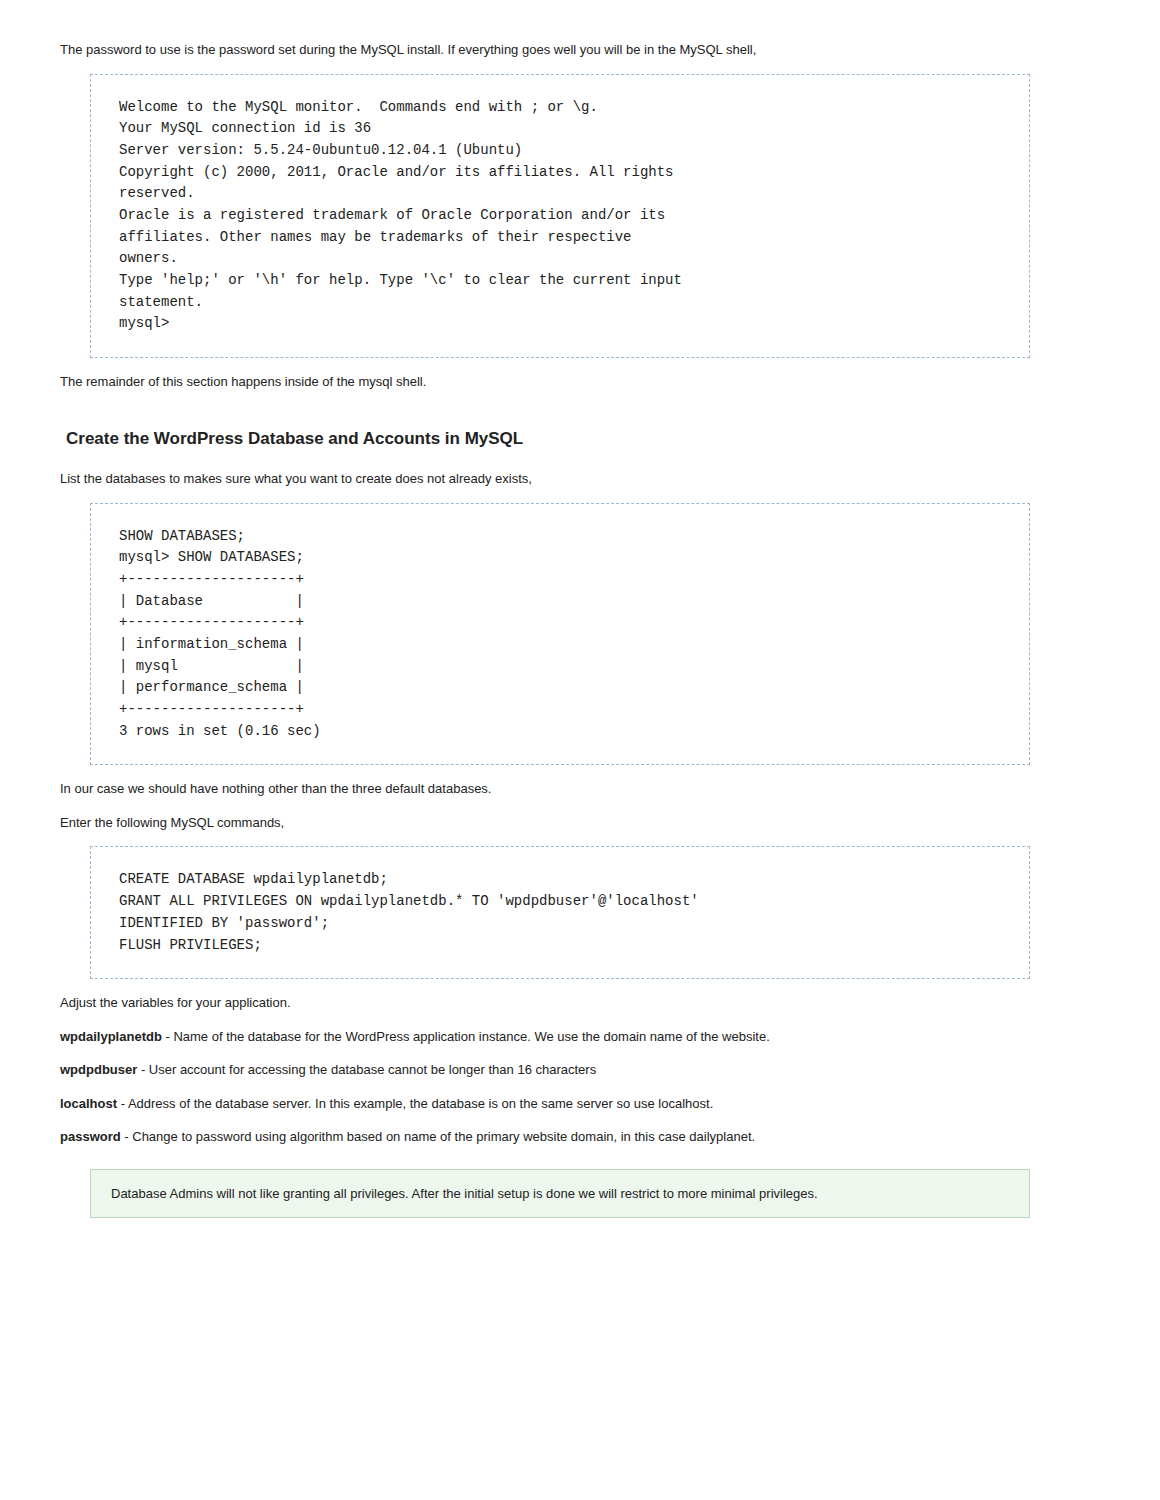The password to use is the password set during the MySQL install. If everything goes well you will be in the MySQL shell,
Welcome to the MySQL monitor.  Commands end with ; or \g.
Your MySQL connection id is 36
Server version: 5.5.24-0ubuntu0.12.04.1 (Ubuntu)
Copyright (c) 2000, 2011, Oracle and/or its affiliates. All rights
reserved.
Oracle is a registered trademark of Oracle Corporation and/or its
affiliates. Other names may be trademarks of their respective
owners.
Type 'help;' or '\h' for help. Type '\c' to clear the current input
statement.
mysql>
The remainder of this section happens inside of the mysql shell.
Create the WordPress Database and Accounts in MySQL
List the databases to makes sure what you want to create does not already exists,
SHOW DATABASES;
mysql> SHOW DATABASES;
+--------------------+
| Database           |
+--------------------+
| information_schema |
| mysql              |
| performance_schema |
+--------------------+
3 rows in set (0.16 sec)
In our case we should have nothing other than the three default databases.
Enter the following MySQL commands,
CREATE DATABASE wpdailyplanetdb;
GRANT ALL PRIVILEGES ON wpdailyplanetdb.* TO 'wpdpdbuser'@'localhost'
IDENTIFIED BY 'password';
FLUSH PRIVILEGES;
Adjust the variables for your application.
wpdailyplanetdb - Name of the database for the WordPress application instance. We use the domain name of the website.
wpdpdbuser - User account for accessing the database cannot be longer than 16 characters
localhost - Address of the database server. In this example, the database is on the same server so use localhost.
password - Change to password using algorithm based on name of the primary website domain, in this case dailyplanet.
Database Admins will not like granting all privileges. After the initial setup is done we will restrict to more minimal privileges.